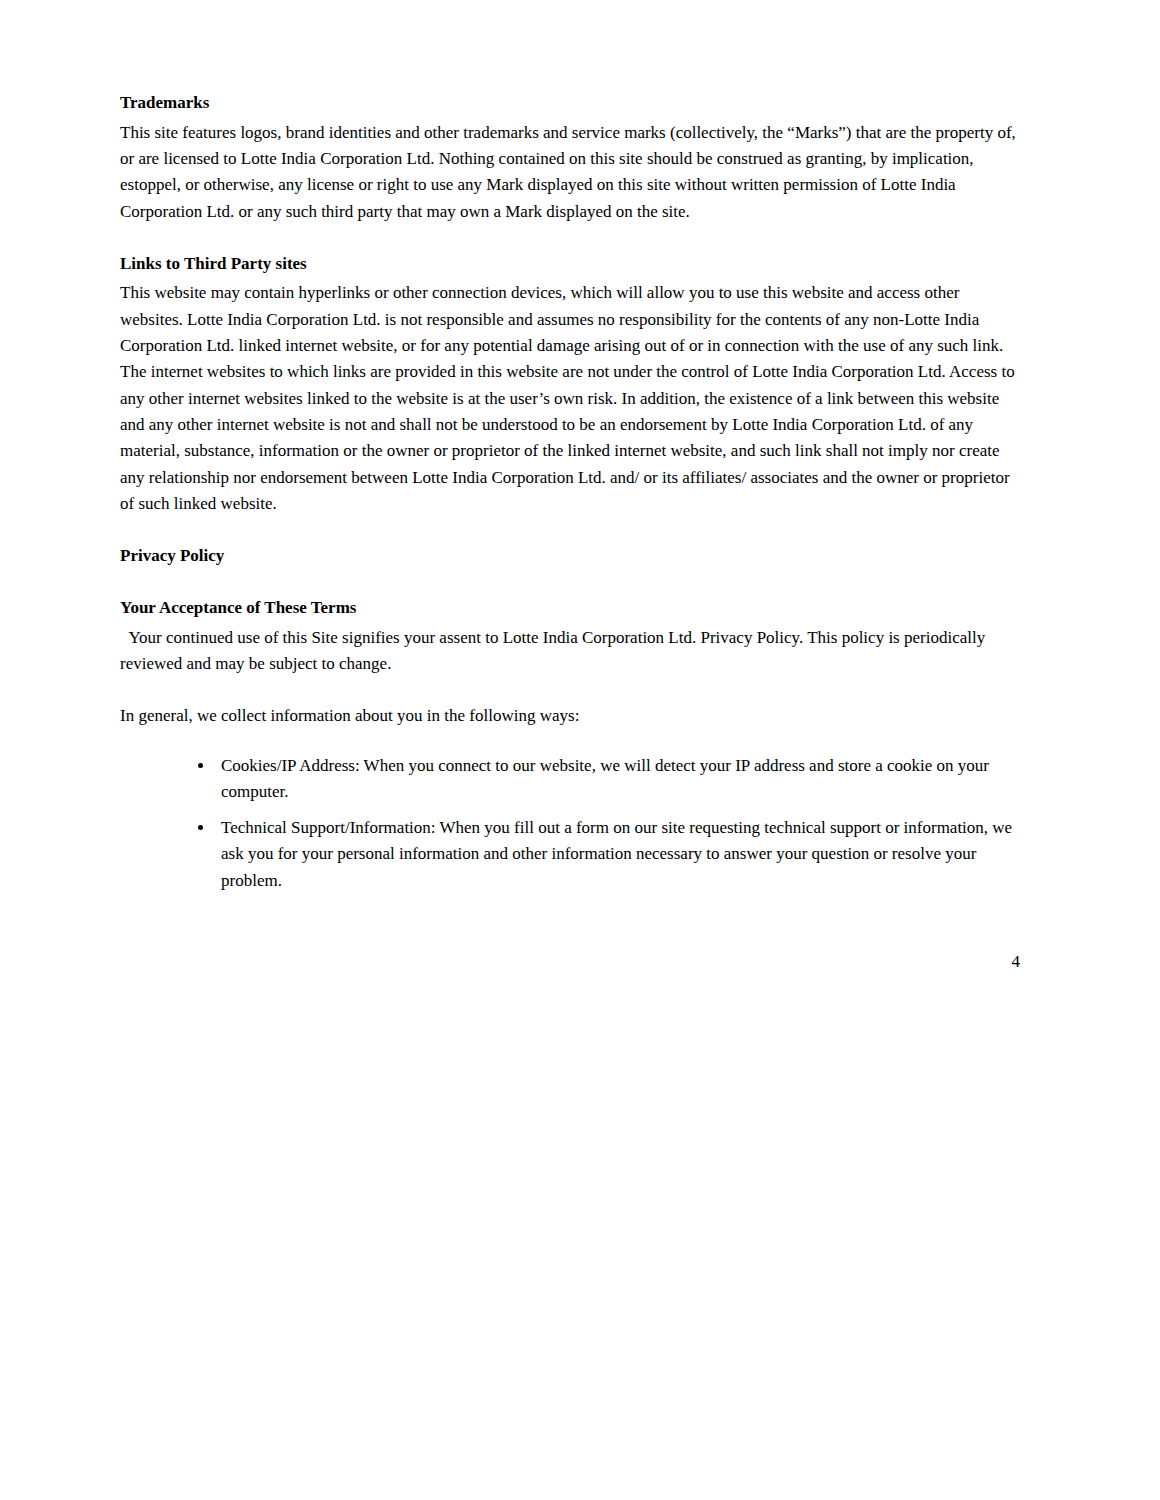Trademarks
This site features logos, brand identities and other trademarks and service marks (collectively, the “Marks”) that are the property of, or are licensed to Lotte India Corporation Ltd. Nothing contained on this site should be construed as granting, by implication, estoppel, or otherwise, any license or right to use any Mark displayed on this site without written permission of Lotte India Corporation Ltd. or any such third party that may own a Mark displayed on the site.
Links to Third Party sites
This website may contain hyperlinks or other connection devices, which will allow you to use this website and access other websites. Lotte India Corporation Ltd. is not responsible and assumes no responsibility for the contents of any non-Lotte India Corporation Ltd. linked internet website, or for any potential damage arising out of or in connection with the use of any such link. The internet websites to which links are provided in this website are not under the control of Lotte India Corporation Ltd. Access to any other internet websites linked to the website is at the user’s own risk. In addition, the existence of a link between this website and any other internet website is not and shall not be understood to be an endorsement by Lotte India Corporation Ltd. of any material, substance, information or the owner or proprietor of the linked internet website, and such link shall not imply nor create any relationship nor endorsement between Lotte India Corporation Ltd. and/ or its affiliates/ associates and the owner or proprietor of such linked website.
Privacy Policy
Your Acceptance of These Terms
Your continued use of this Site signifies your assent to Lotte India Corporation Ltd. Privacy Policy. This policy is periodically reviewed and may be subject to change.
In general, we collect information about you in the following ways:
Cookies/IP Address: When you connect to our website, we will detect your IP address and store a cookie on your computer.
Technical Support/Information: When you fill out a form on our site requesting technical support or information, we ask you for your personal information and other information necessary to answer your question or resolve your problem.
4